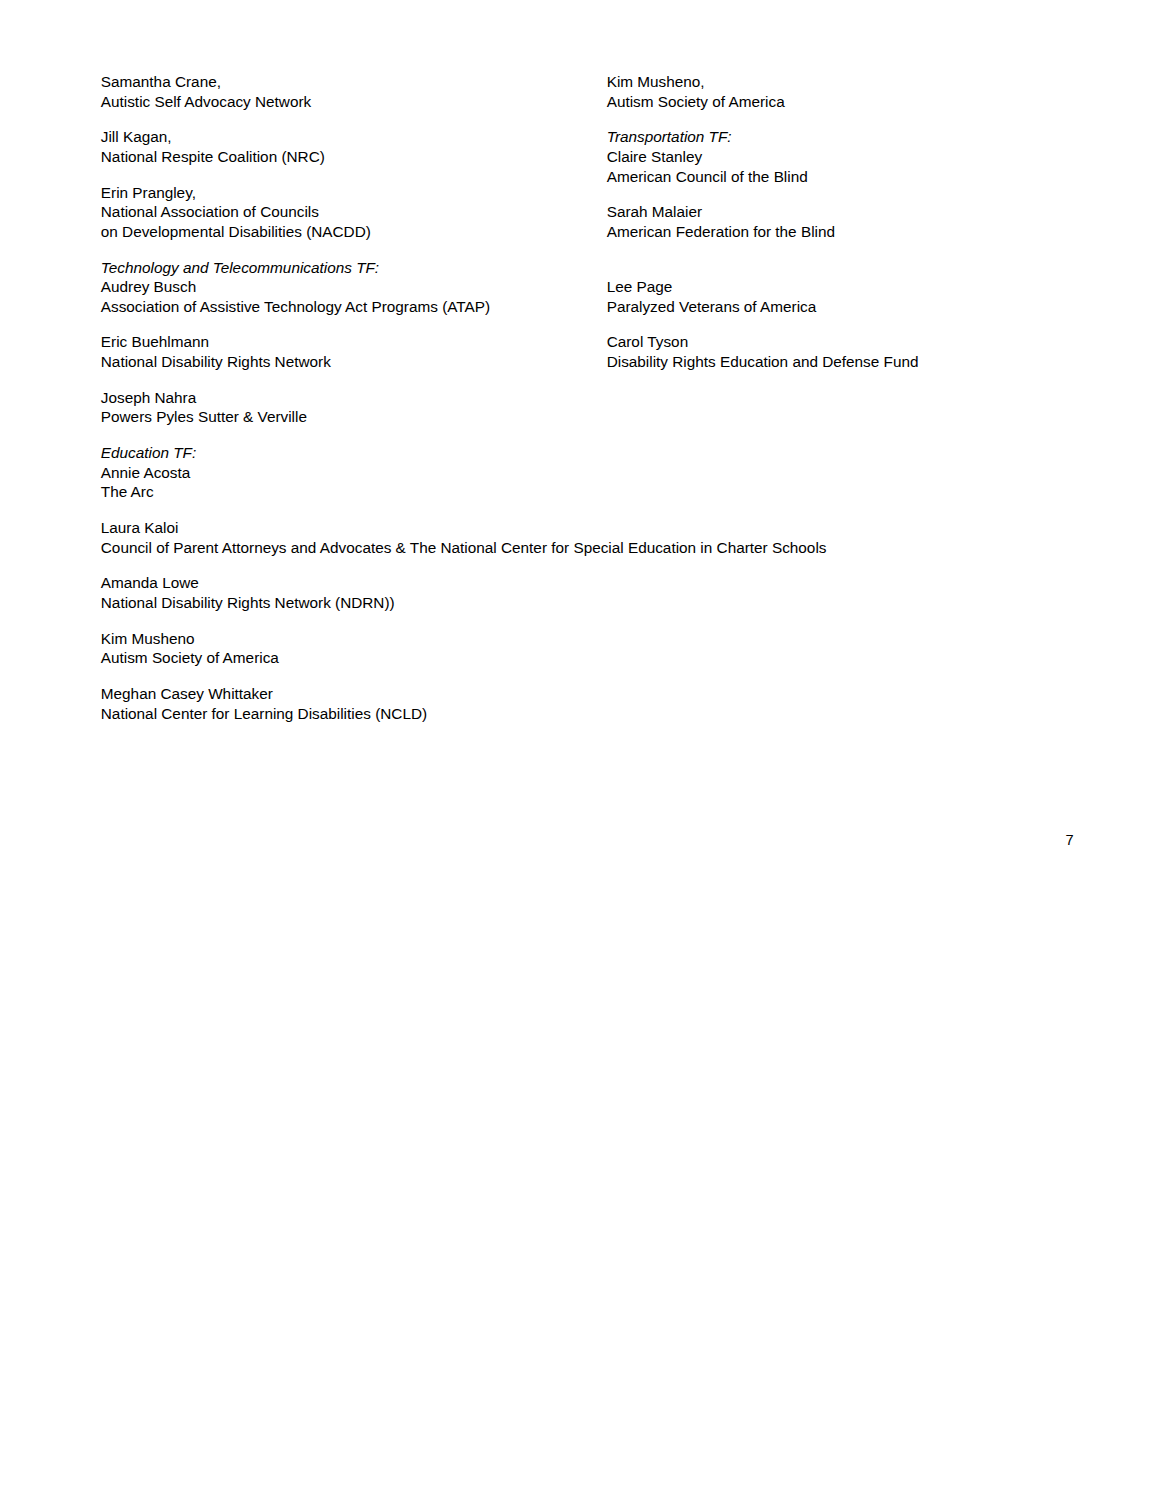Samantha Crane,
Autistic Self Advocacy Network
Jill Kagan,
National Respite Coalition (NRC)
Erin Prangley,
National Association of Councils
on Developmental Disabilities (NACDD)
Technology and Telecommunications TF:
Audrey Busch
Association of Assistive Technology Act Programs (ATAP)
Eric Buehlmann
National Disability Rights Network
Joseph Nahra
Powers Pyles Sutter & Verville
Kim Musheno,
Autism Society of America
Transportation TF:
Claire Stanley
American Council of the Blind
Sarah Malaier
American Federation for the Blind
Lee Page
Paralyzed Veterans of America
Carol Tyson
Disability Rights Education and Defense Fund
Education TF:
Annie Acosta
The Arc
Laura Kaloi
Council of Parent Attorneys and Advocates & The National Center for Special Education in Charter Schools
Amanda Lowe
National Disability Rights Network (NDRN))
Kim Musheno
Autism Society of America
Meghan Casey Whittaker
National Center for Learning Disabilities (NCLD)
7